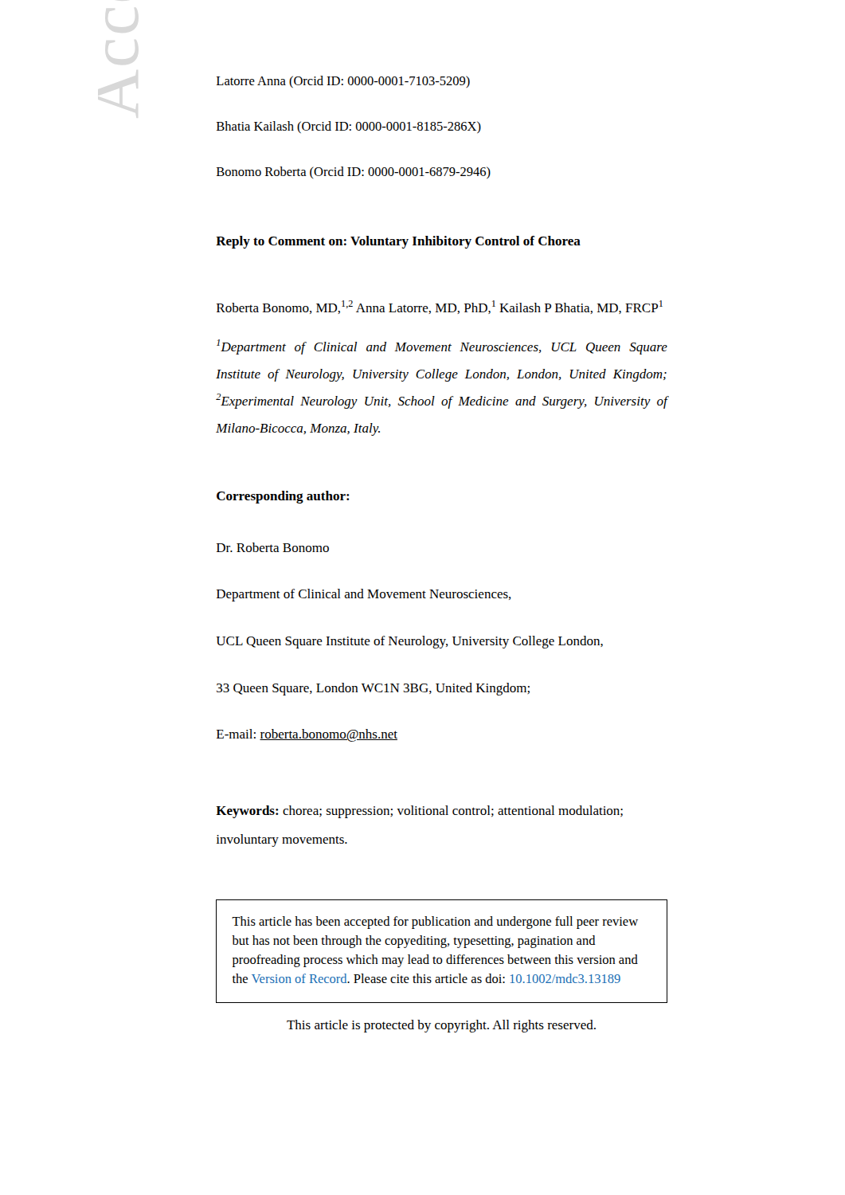Accepted Article
Latorre Anna (Orcid ID: 0000-0001-7103-5209)
Bhatia Kailash (Orcid ID: 0000-0001-8185-286X)
Bonomo Roberta (Orcid ID: 0000-0001-6879-2946)
Reply to Comment on: Voluntary Inhibitory Control of Chorea
Roberta Bonomo, MD,1,2 Anna Latorre, MD, PhD,1 Kailash P Bhatia, MD, FRCP1
1Department of Clinical and Movement Neurosciences, UCL Queen Square Institute of Neurology, University College London, London, United Kingdom; 2Experimental Neurology Unit, School of Medicine and Surgery, University of Milano-Bicocca, Monza, Italy.
Corresponding author:
Dr. Roberta Bonomo
Department of Clinical and Movement Neurosciences,
UCL Queen Square Institute of Neurology, University College London,
33 Queen Square, London WC1N 3BG, United Kingdom;
E-mail: roberta.bonomo@nhs.net
Keywords: chorea; suppression; volitional control; attentional modulation; involuntary movements.
This article has been accepted for publication and undergone full peer review but has not been through the copyediting, typesetting, pagination and proofreading process which may lead to differences between this version and the Version of Record. Please cite this article as doi: 10.1002/mdc3.13189
This article is protected by copyright. All rights reserved.